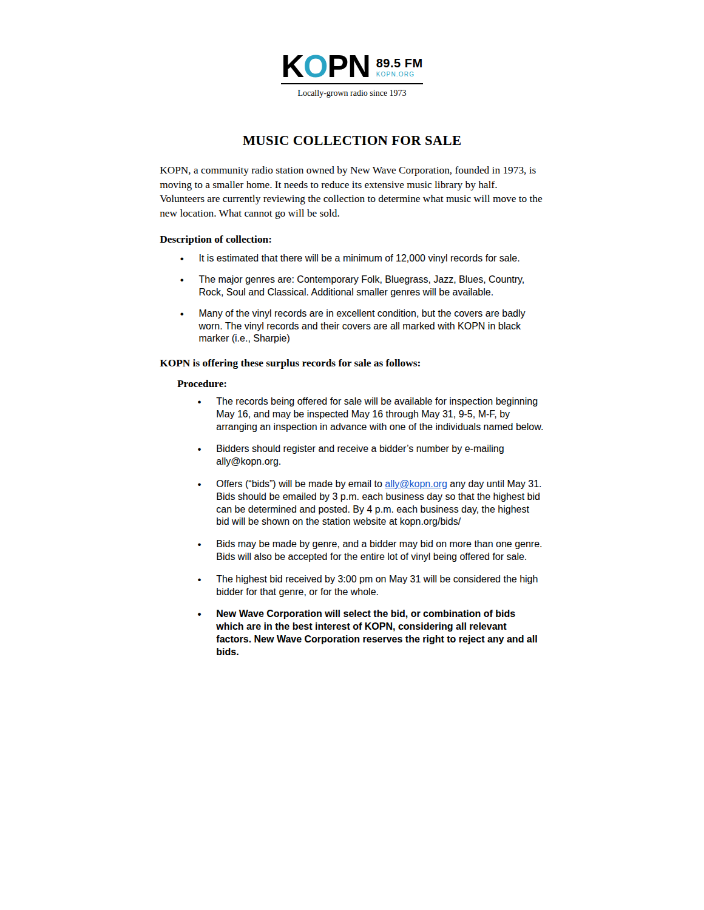KOPN
89.5 FM
KOPN.ORG
Locally-grown radio since 1973
MUSIC COLLECTION FOR SALE
KOPN, a community radio station owned by New Wave Corporation, founded in 1973, is moving to a smaller home. It needs to reduce its extensive music library by half. Volunteers are currently reviewing the collection to determine what music will move to the new location. What cannot go will be sold.
Description of collection:
It is estimated that there will be a minimum of 12,000 vinyl records for sale.
The major genres are: Contemporary Folk, Bluegrass, Jazz, Blues, Country, Rock, Soul and Classical. Additional smaller genres will be available.
Many of the vinyl records are in excellent condition, but the covers are badly worn. The vinyl records and their covers are all marked with KOPN in black marker (i.e., Sharpie)
KOPN is offering these surplus records for sale as follows:
Procedure:
The records being offered for sale will be available for inspection beginning May 16, and may be inspected May 16 through May 31, 9-5, M-F, by arranging an inspection in advance with one of the individuals named below.
Bidders should register and receive a bidder’s number by e-mailing ally@kopn.org.
Offers (“bids”) will be made by email to ally@kopn.org any day until May 31. Bids should be emailed by 3 p.m. each business day so that the highest bid can be determined and posted. By 4 p.m. each business day, the highest bid will be shown on the station website at kopn.org/bids/
Bids may be made by genre, and a bidder may bid on more than one genre. Bids will also be accepted for the entire lot of vinyl being offered for sale.
The highest bid received by 3:00 pm on May 31 will be considered the high bidder for that genre, or for the whole.
New Wave Corporation will select the bid, or combination of bids which are in the best interest of KOPN, considering all relevant factors. New Wave Corporation reserves the right to reject any and all bids.